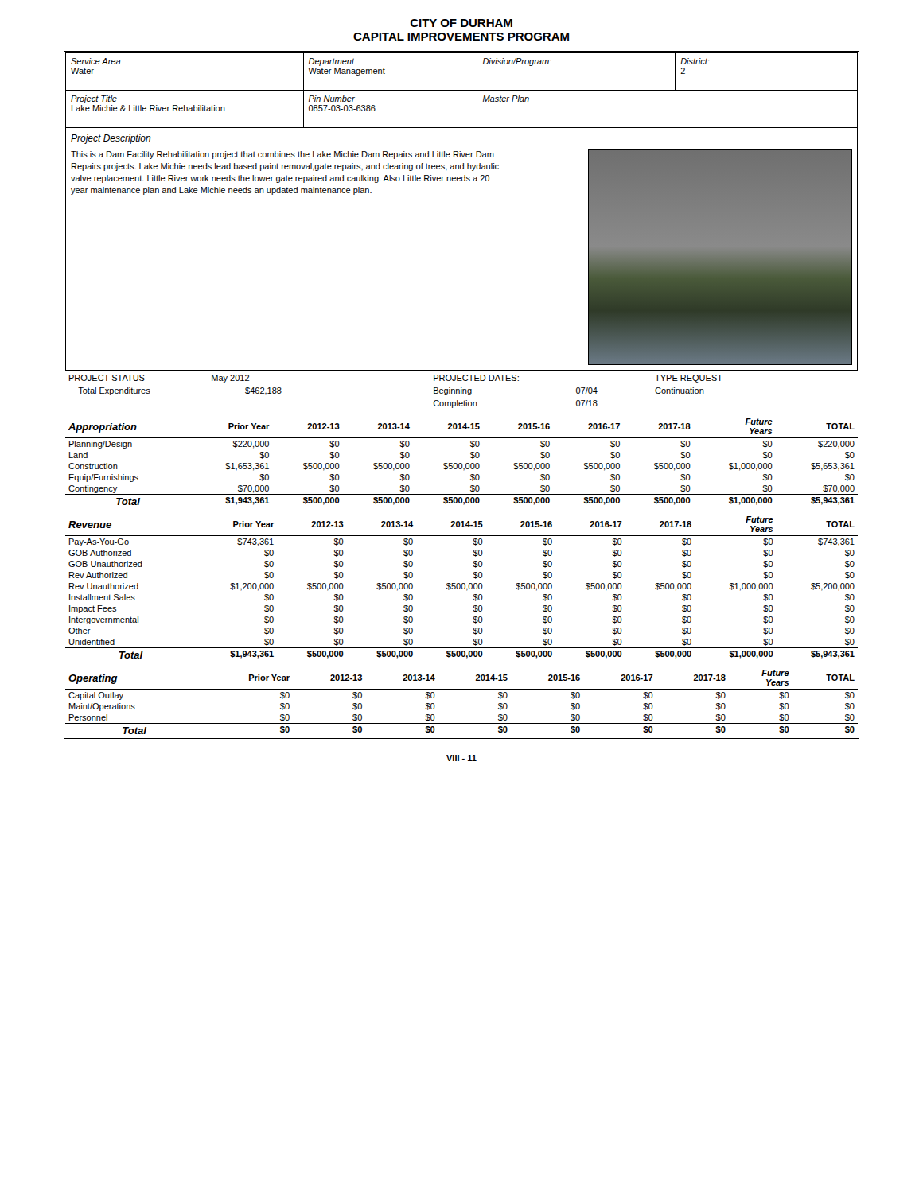CITY OF DURHAM
CAPITAL IMPROVEMENTS PROGRAM
| / Service Area Water / Department Water Management / Division/Program: / District: 2 / / Project Title Lake Michie & Little River Rehabilitation / Pin Number 0857-03-03-6386 / Master Plan / Project Description This is a Dam Facility Rehabilitation project that combines the Lake Michie Dam Repairs and Little River Dam Repairs projects. Lake Michie needs lead based paint removal,gate repairs, and clearing of trees, and hydaulic valve replacement. Little River work needs the lower gate repaired and caulking. Also Little River needs a 20 year maintenance plan and Lake Michie needs an updated maintenance plan. / PROJECT STATUS - / May 2012 / / PROJECTED DATES: / / TYPE REQUEST / / / Total Expenditures / $462,188 / / Beginning / 07/04 / Continuation / / / / / / Completion / 07/18 / / / / Appropriation / Prior Year / 2012-13 / 2013-14 / 2014-15 / 2015-16 / 2016-17 / 2017-18 / Future Years / TOTAL / / --- / --- / --- / --- / --- / --- / --- / --- / --- / --- / / Planning/Design / $220,000 / $0 / $0 / $0 / $0 / $0 / $0 / $0 / $220,000 / / Land / $0 / $0 / $0 / $0 / $0 / $0 / $0 / $0 / $0 / / Construction / $1,653,361 / $500,000 / $500,000 / $500,000 / $500,000 / $500,000 / $500,000 / $1,000,000 / $5,653,361 / / Equip/Furnishings / $0 / $0 / $0 / $0 / $0 / $0 / $0 / $0 / $0 / / Contingency / $70,000 / $0 / $0 / $0 / $0 / $0 / $0 / $0 / $70,000 / / Total / $1,943,361 / $500,000 / $500,000 / $500,000 / $500,000 / $500,000 / $500,000 / $1,000,000 / $5,943,361 / / Revenue / Prior Year / 2012-13 / 2013-14 / 2014-15 / 2015-16 / 2016-17 / 2017-18 / Future Years / TOTAL / / --- / --- / --- / --- / --- / --- / --- / --- / --- / --- / / Pay-As-You-Go / $743,361 / $0 / $0 / $0 / $0 / $0 / $0 / $0 / $743,361 / / GOB Authorized / $0 / $0 / $0 / $0 / $0 / $0 / $0 / $0 / $0 / / GOB Unauthorized / $0 / $0 / $0 / $0 / $0 / $0 / $0 / $0 / $0 / / Rev Authorized / $0 / $0 / $0 / $0 / $0 / $0 / $0 / $0 / $0 / / Rev Unauthorized / $1,200,000 / $500,000 / $500,000 / $500,000 / $500,000 / $500,000 / $500,000 / $1,000,000 / $5,200,000 / / Installment Sales / $0 / $0 / $0 / $0 / $0 / $0 / $0 / $0 / $0 / / Impact Fees / $0 / $0 / $0 / $0 / $0 / $0 / $0 / $0 / $0 / / Intergovernmental / $0 / $0 / $0 / $0 / $0 / $0 / $0 / $0 / $0 / / Other / $0 / $0 / $0 / $0 / $0 / $0 / $0 / $0 / $0 / / Unidentified / $0 / $0 / $0 / $0 / $0 / $0 / $0 / $0 / $0 / / Total / $1,943,361 / $500,000 / $500,000 / $500,000 / $500,000 / $500,000 / $500,000 / $1,000,000 / $5,943,361 / / Operating / Prior Year / 2012-13 / 2013-14 / 2014-15 / 2015-16 / 2016-17 / 2017-18 / Future Years / TOTAL / / --- / --- / --- / --- / --- / --- / --- / --- / --- / --- / / Capital Outlay / $0 / $0 / $0 / $0 / $0 / $0 / $0 / $0 / $0 / / Maint/Operations / $0 / $0 / $0 / $0 / $0 / $0 / $0 / $0 / $0 / / Personnel / $0 / $0 / $0 / $0 / $0 / $0 / $0 / $0 / $0 / / Total / $0 / $0 / $0 / $0 / $0 / $0 / $0 / $0 / $0 / |
VIII - 11